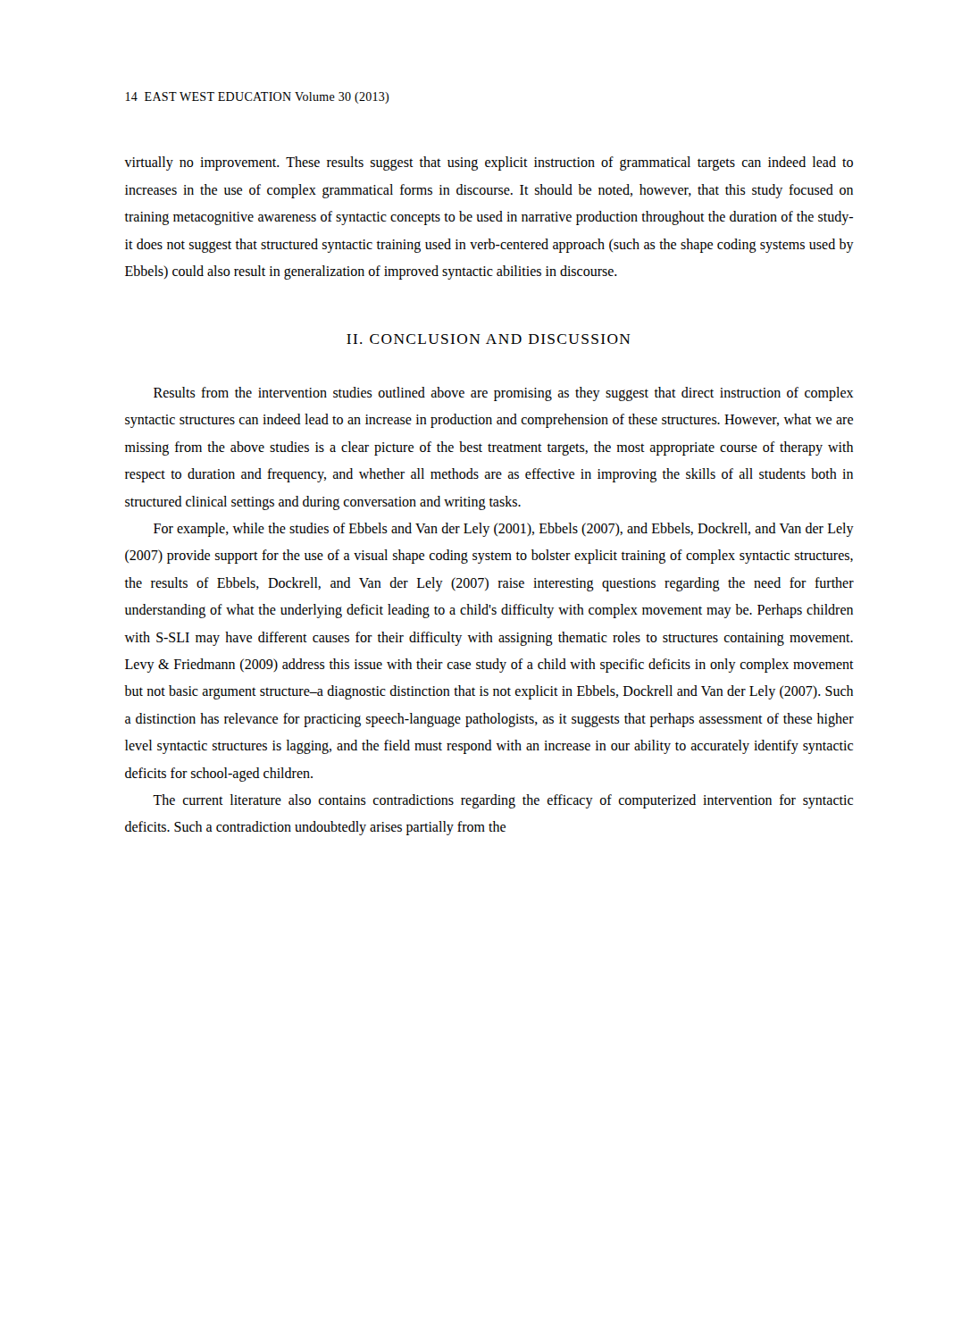14 EAST WEST EDUCATION Volume 30 (2013)
virtually no improvement. These results suggest that using explicit instruction of grammatical targets can indeed lead to increases in the use of complex grammatical forms in discourse. It should be noted, however, that this study focused on training metacognitive awareness of syntactic concepts to be used in narrative production throughout the duration of the study-it does not suggest that structured syntactic training used in verb-centered approach (such as the shape coding systems used by Ebbels) could also result in generalization of improved syntactic abilities in discourse.
II. CONCLUSION AND DISCUSSION
Results from the intervention studies outlined above are promising as they suggest that direct instruction of complex syntactic structures can indeed lead to an increase in production and comprehension of these structures. However, what we are missing from the above studies is a clear picture of the best treatment targets, the most appropriate course of therapy with respect to duration and frequency, and whether all methods are as effective in improving the skills of all students both in structured clinical settings and during conversation and writing tasks.
For example, while the studies of Ebbels and Van der Lely (2001), Ebbels (2007), and Ebbels, Dockrell, and Van der Lely (2007) provide support for the use of a visual shape coding system to bolster explicit training of complex syntactic structures, the results of Ebbels, Dockrell, and Van der Lely (2007) raise interesting questions regarding the need for further understanding of what the underlying deficit leading to a child's difficulty with complex movement may be. Perhaps children with S-SLI may have different causes for their difficulty with assigning thematic roles to structures containing movement. Levy & Friedmann (2009) address this issue with their case study of a child with specific deficits in only complex movement but not basic argument structure–a diagnostic distinction that is not explicit in Ebbels, Dockrell and Van der Lely (2007). Such a distinction has relevance for practicing speech-language pathologists, as it suggests that perhaps assessment of these higher level syntactic structures is lagging, and the field must respond with an increase in our ability to accurately identify syntactic deficits for school-aged children.
The current literature also contains contradictions regarding the efficacy of computerized intervention for syntactic deficits. Such a contradiction undoubtedly arises partially from the